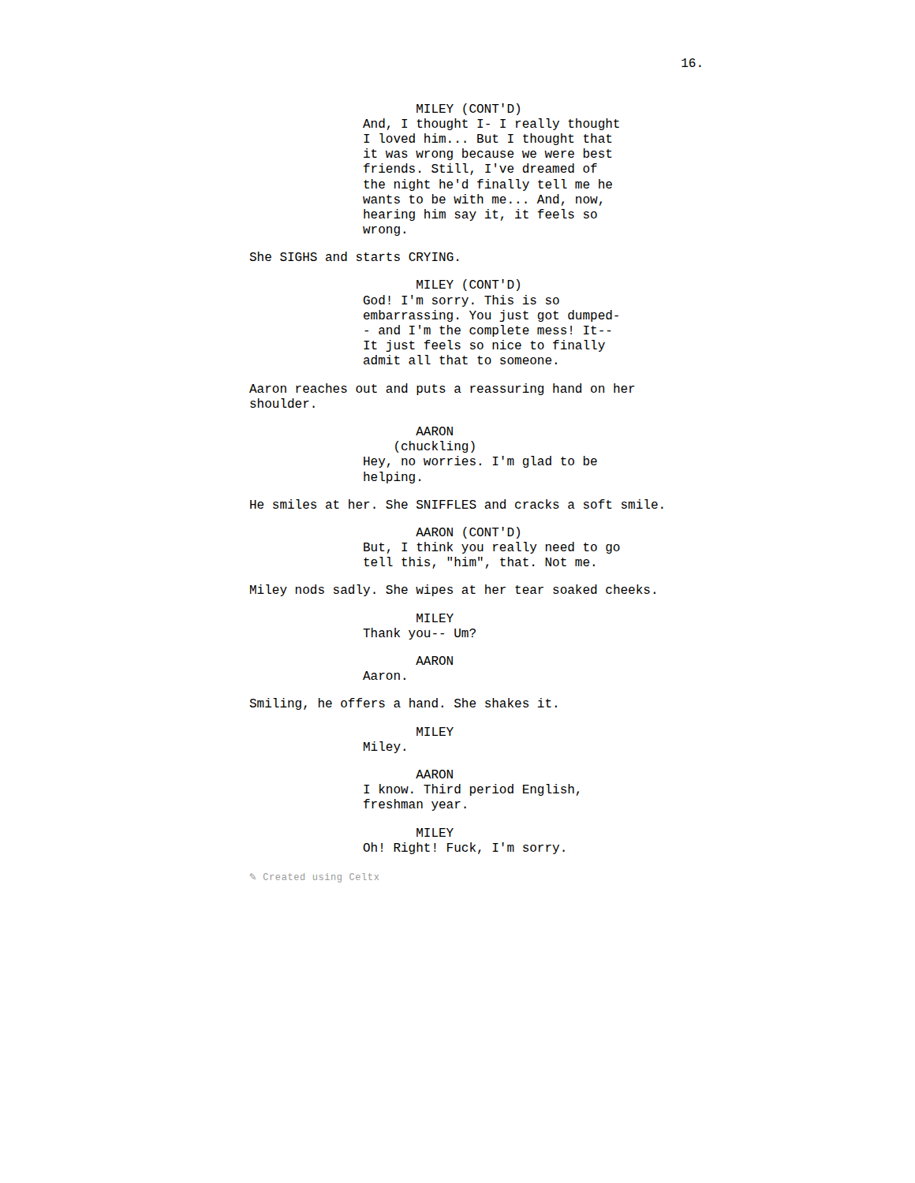16.
MILEY (CONT'D)
And, I thought I- I really thought I loved him... But I thought that it was wrong because we were best friends. Still, I've dreamed of the night he'd finally tell me he wants to be with me... And, now, hearing him say it, it feels so wrong.
She SIGHS and starts CRYING.
MILEY (CONT'D)
God! I'm sorry. This is so embarrassing. You just got dumped-- and I'm the complete mess! It-- It just feels so nice to finally admit all that to someone.
Aaron reaches out and puts a reassuring hand on her shoulder.
AARON
(chuckling)
Hey, no worries. I'm glad to be helping.
He smiles at her. She SNIFFLES and cracks a soft smile.
AARON (CONT'D)
But, I think you really need to go tell this, "him", that. Not me.
Miley nods sadly. She wipes at her tear soaked cheeks.
MILEY
Thank you-- Um?
AARON
Aaron.
Smiling, he offers a hand. She shakes it.
MILEY
Miley.
AARON
I know. Third period English, freshman year.
MILEY
Oh! Right! Fuck, I'm sorry.
✎ Created using Celtx